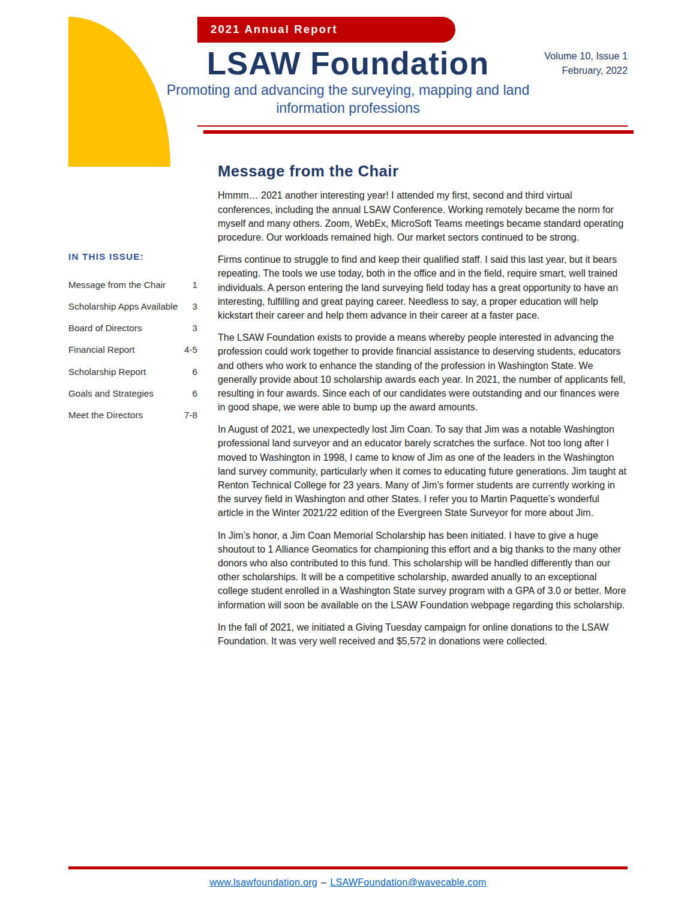2021 Annual Report
Volume 10, Issue 1
February, 2022
LSAW Foundation
Promoting and advancing the surveying, mapping and land information professions
IN THIS ISSUE:
Message from the Chair 1
Scholarship Apps Available 3
Board of Directors 3
Financial Report 4-5
Scholarship Report 6
Goals and Strategies 6
Meet the Directors 7-8
Message from the Chair
Hmmm… 2021 another interesting year! I attended my first, second and third virtual conferences, including the annual LSAW Conference. Working remotely became the norm for myself and many others. Zoom, WebEx, MicroSoft Teams meetings became standard operating procedure. Our workloads remained high. Our market sectors continued to be strong.
Firms continue to struggle to find and keep their qualified staff. I said this last year, but it bears repeating. The tools we use today, both in the office and in the field, require smart, well trained individuals. A person entering the land surveying field today has a great opportunity to have an interesting, fulfilling and great paying career. Needless to say, a proper education will help kickstart their career and help them advance in their career at a faster pace.
The LSAW Foundation exists to provide a means whereby people interested in advancing the profession could work together to provide financial assistance to deserving students, educators and others who work to enhance the standing of the profession in Washington State. We generally provide about 10 scholarship awards each year. In 2021, the number of applicants fell, resulting in four awards. Since each of our candidates were outstanding and our finances were in good shape, we were able to bump up the award amounts.
In August of 2021, we unexpectedly lost Jim Coan. To say that Jim was a notable Washington professional land surveyor and an educator barely scratches the surface. Not too long after I moved to Washington in 1998, I came to know of Jim as one of the leaders in the Washington land survey community, particularly when it comes to educating future generations. Jim taught at Renton Technical College for 23 years. Many of Jim’s former students are currently working in the survey field in Washington and other States. I refer you to Martin Paquette’s wonderful article in the Winter 2021/22 edition of the Evergreen State Surveyor for more about Jim.
In Jim’s honor, a Jim Coan Memorial Scholarship has been initiated. I have to give a huge shoutout to 1 Alliance Geomatics for championing this effort and a big thanks to the many other donors who also contributed to this fund. This scholarship will be handled differently than our other scholarships. It will be a competitive scholarship, awarded anually to an exceptional college student enrolled in a Washington State survey program with a GPA of 3.0 or better. More information will soon be available on the LSAW Foundation webpage regarding this scholarship.
In the fall of 2021, we initiated a Giving Tuesday campaign for online donations to the LSAW Foundation. It was very well received and $5,572 in donations were collected.
www.lsawfoundation.org–LSAWFoundation@wavecable.com